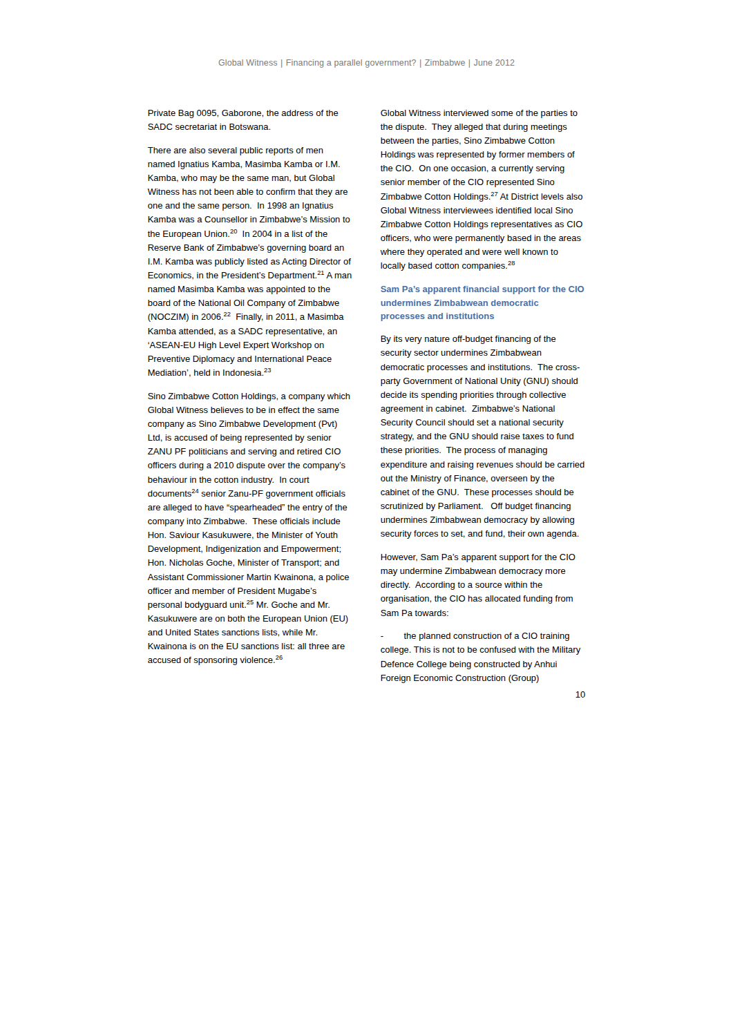Global Witness|Financing a parallel government?|Zimbabwe|June 2012
Private Bag 0095, Gaborone, the address of the SADC secretariat in Botswana.
There are also several public reports of men named Ignatius Kamba, Masimba Kamba or I.M. Kamba, who may be the same man, but Global Witness has not been able to confirm that they are one and the same person. In 1998 an Ignatius Kamba was a Counsellor in Zimbabwe’s Mission to the European Union.20 In 2004 in a list of the Reserve Bank of Zimbabwe’s governing board an I.M. Kamba was publicly listed as Acting Director of Economics, in the President’s Department.21 A man named Masimba Kamba was appointed to the board of the National Oil Company of Zimbabwe (NOCZIM) in 2006.22 Finally, in 2011, a Masimba Kamba attended, as a SADC representative, an ‘ASEAN-EU High Level Expert Workshop on Preventive Diplomacy and International Peace Mediation’, held in Indonesia.23
Sino Zimbabwe Cotton Holdings, a company which Global Witness believes to be in effect the same company as Sino Zimbabwe Development (Pvt) Ltd, is accused of being represented by senior ZANU PF politicians and serving and retired CIO officers during a 2010 dispute over the company’s behaviour in the cotton industry. In court documents24 senior Zanu-PF government officials are alleged to have “spearheaded” the entry of the company into Zimbabwe. These officials include Hon. Saviour Kasukuwere, the Minister of Youth Development, Indigenization and Empowerment; Hon. Nicholas Goche, Minister of Transport; and Assistant Commissioner Martin Kwainona, a police officer and member of President Mugabe’s personal bodyguard unit.25 Mr. Goche and Mr. Kasukuwere are on both the European Union (EU) and United States sanctions lists, while Mr. Kwainona is on the EU sanctions list: all three are accused of sponsoring violence.26
Global Witness interviewed some of the parties to the dispute. They alleged that during meetings between the parties, Sino Zimbabwe Cotton Holdings was represented by former members of the CIO. On one occasion, a currently serving senior member of the CIO represented Sino Zimbabwe Cotton Holdings.27 At District levels also Global Witness interviewees identified local Sino Zimbabwe Cotton Holdings representatives as CIO officers, who were permanently based in the areas where they operated and were well known to locally based cotton companies.28
Sam Pa’s apparent financial support for the CIO undermines Zimbabwean democratic processes and institutions
By its very nature off-budget financing of the security sector undermines Zimbabwean democratic processes and institutions. The cross-party Government of National Unity (GNU) should decide its spending priorities through collective agreement in cabinet. Zimbabwe’s National Security Council should set a national security strategy, and the GNU should raise taxes to fund these priorities. The process of managing expenditure and raising revenues should be carried out the Ministry of Finance, overseen by the cabinet of the GNU. These processes should be scrutinized by Parliament. Off budget financing undermines Zimbabwean democracy by allowing security forces to set, and fund, their own agenda.
However, Sam Pa’s apparent support for the CIO may undermine Zimbabwean democracy more directly. According to a source within the organisation, the CIO has allocated funding from Sam Pa towards:
-the planned construction of a CIO training college. This is not to be confused with the Military Defence College being constructed by Anhui Foreign Economic Construction (Group)
10